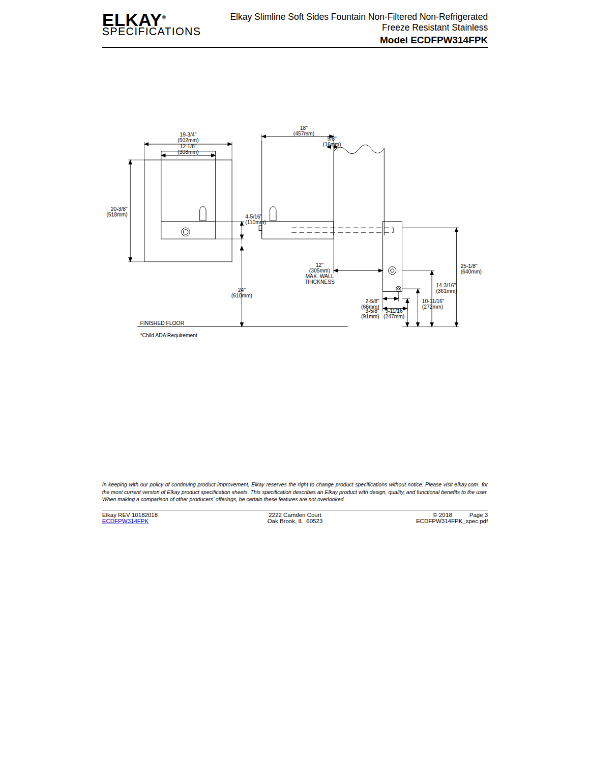ELKAY®
SPECIFICATIONS
Elkay Slimline Soft Sides Fountain Non-Filtered Non-Refrigerated
Freeze Resistant Stainless
Model ECDFPW314FPK
19-3/4" (502mm) 12-1/8" (308mm) 18" (457mm) 5/8" (16mm) 12" (305mm) MAX. WALL THICKNESS 24" (610mm) 20-3/8" (518mm) 2-5/8" (66mm) 3-5/8" (91mm) 9-11/16" (247mm) 4-5/16" (110mm) 25-1/8" (640mm) 14-3/16" (361mm) 10-11/16" (272mm) FINISHED FLOOR *Child ADA Requirement
In keeping with our policy of continuing product improvement, Elkay reserves the right to change product specifications without notice. Please visit elkay.com for the most current version of Elkay product specification sheets. This specification describes an Elkay product with design, quality, and functional benefits to the user. When making a comparison of other producers’ offerings, be certain these features are not overlooked.
| Elkay REV 10182018 | 2222 Camden Court | © 2018 Page 3 |
| ECDFPW314FPK | Oak Brook, IL 60523 | ECDFPW314FPK_spec.pdf |